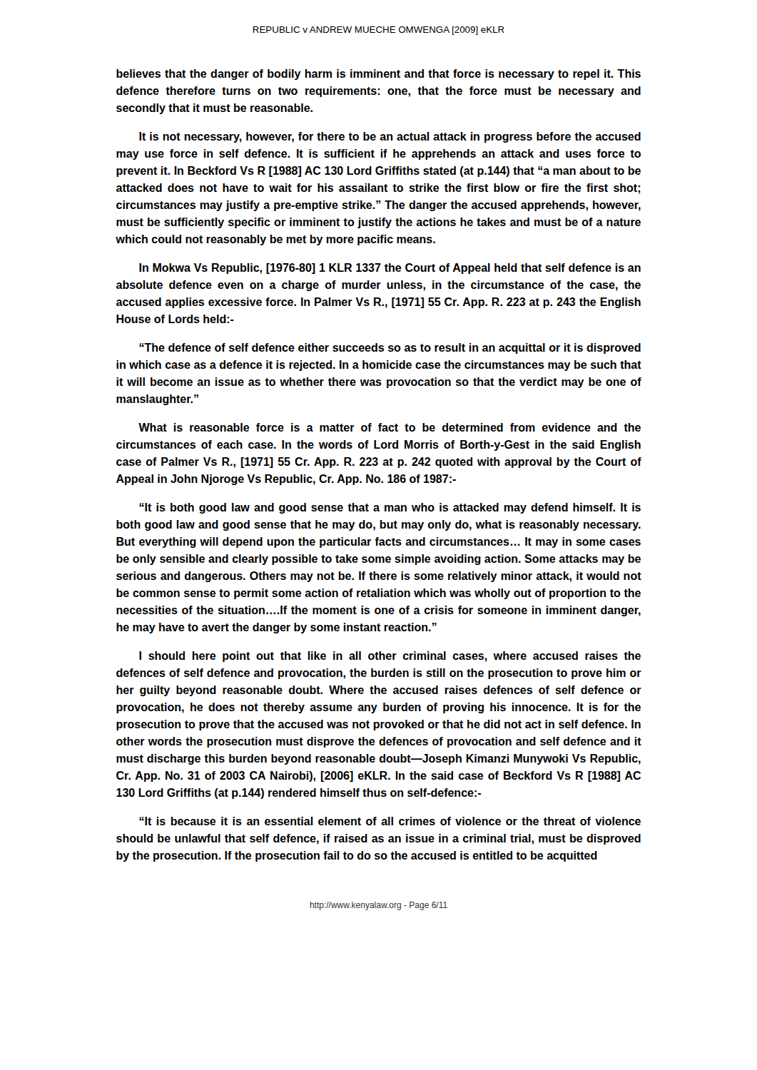REPUBLIC v ANDREW MUECHE OMWENGA [2009] eKLR
believes that the danger of bodily harm is imminent and that force is necessary to repel it. This defence therefore turns on two requirements: one, that the force must be necessary and secondly that it must be reasonable.
It is not necessary, however, for there to be an actual attack in progress before the accused may use force in self defence. It is sufficient if he apprehends an attack and uses force to prevent it. In Beckford Vs R [1988] AC 130 Lord Griffiths stated (at p.144) that “a man about to be attacked does not have to wait for his assailant to strike the first blow or fire the first shot; circumstances may justify a pre-emptive strike.” The danger the accused apprehends, however, must be sufficiently specific or imminent to justify the actions he takes and must be of a nature which could not reasonably be met by more pacific means.
In Mokwa Vs Republic, [1976-80] 1 KLR 1337 the Court of Appeal held that self defence is an absolute defence even on a charge of murder unless, in the circumstance of the case, the accused applies excessive force. In Palmer Vs R., [1971] 55 Cr. App. R. 223 at p. 243 the English House of Lords held:-
“The defence of self defence either succeeds so as to result in an acquittal or it is disproved in which case as a defence it is rejected. In a homicide case the circumstances may be such that it will become an issue as to whether there was provocation so that the verdict may be one of manslaughter.”
What is reasonable force is a matter of fact to be determined from evidence and the circumstances of each case. In the words of Lord Morris of Borth-y-Gest in the said English case of Palmer Vs R., [1971] 55 Cr. App. R. 223 at p. 242 quoted with approval by the Court of Appeal in John Njoroge Vs Republic, Cr. App. No. 186 of 1987:-
“It is both good law and good sense that a man who is attacked may defend himself. It is both good law and good sense that he may do, but may only do, what is reasonably necessary. But everything will depend upon the particular facts and circumstances… It may in some cases be only sensible and clearly possible to take some simple avoiding action. Some attacks may be serious and dangerous. Others may not be. If there is some relatively minor attack, it would not be common sense to permit some action of retaliation which was wholly out of proportion to the necessities of the situation….If the moment is one of a crisis for someone in imminent danger, he may have to avert the danger by some instant reaction.”
I should here point out that like in all other criminal cases, where accused raises the defences of self defence and provocation, the burden is still on the prosecution to prove him or her guilty beyond reasonable doubt. Where the accused raises defences of self defence or provocation, he does not thereby assume any burden of proving his innocence. It is for the prosecution to prove that the accused was not provoked or that he did not act in self defence. In other words the prosecution must disprove the defences of provocation and self defence and it must discharge this burden beyond reasonable doubt—Joseph Kimanzi Munywoki Vs Republic, Cr. App. No. 31 of 2003 CA Nairobi), [2006] eKLR. In the said case of Beckford Vs R [1988] AC 130 Lord Griffiths (at p.144) rendered himself thus on self-defence:-
“It is because it is an essential element of all crimes of violence or the threat of violence should be unlawful that self defence, if raised as an issue in a criminal trial, must be disproved by the prosecution. If the prosecution fail to do so the accused is entitled to be acquitted
http://www.kenyalaw.org - Page 6/11